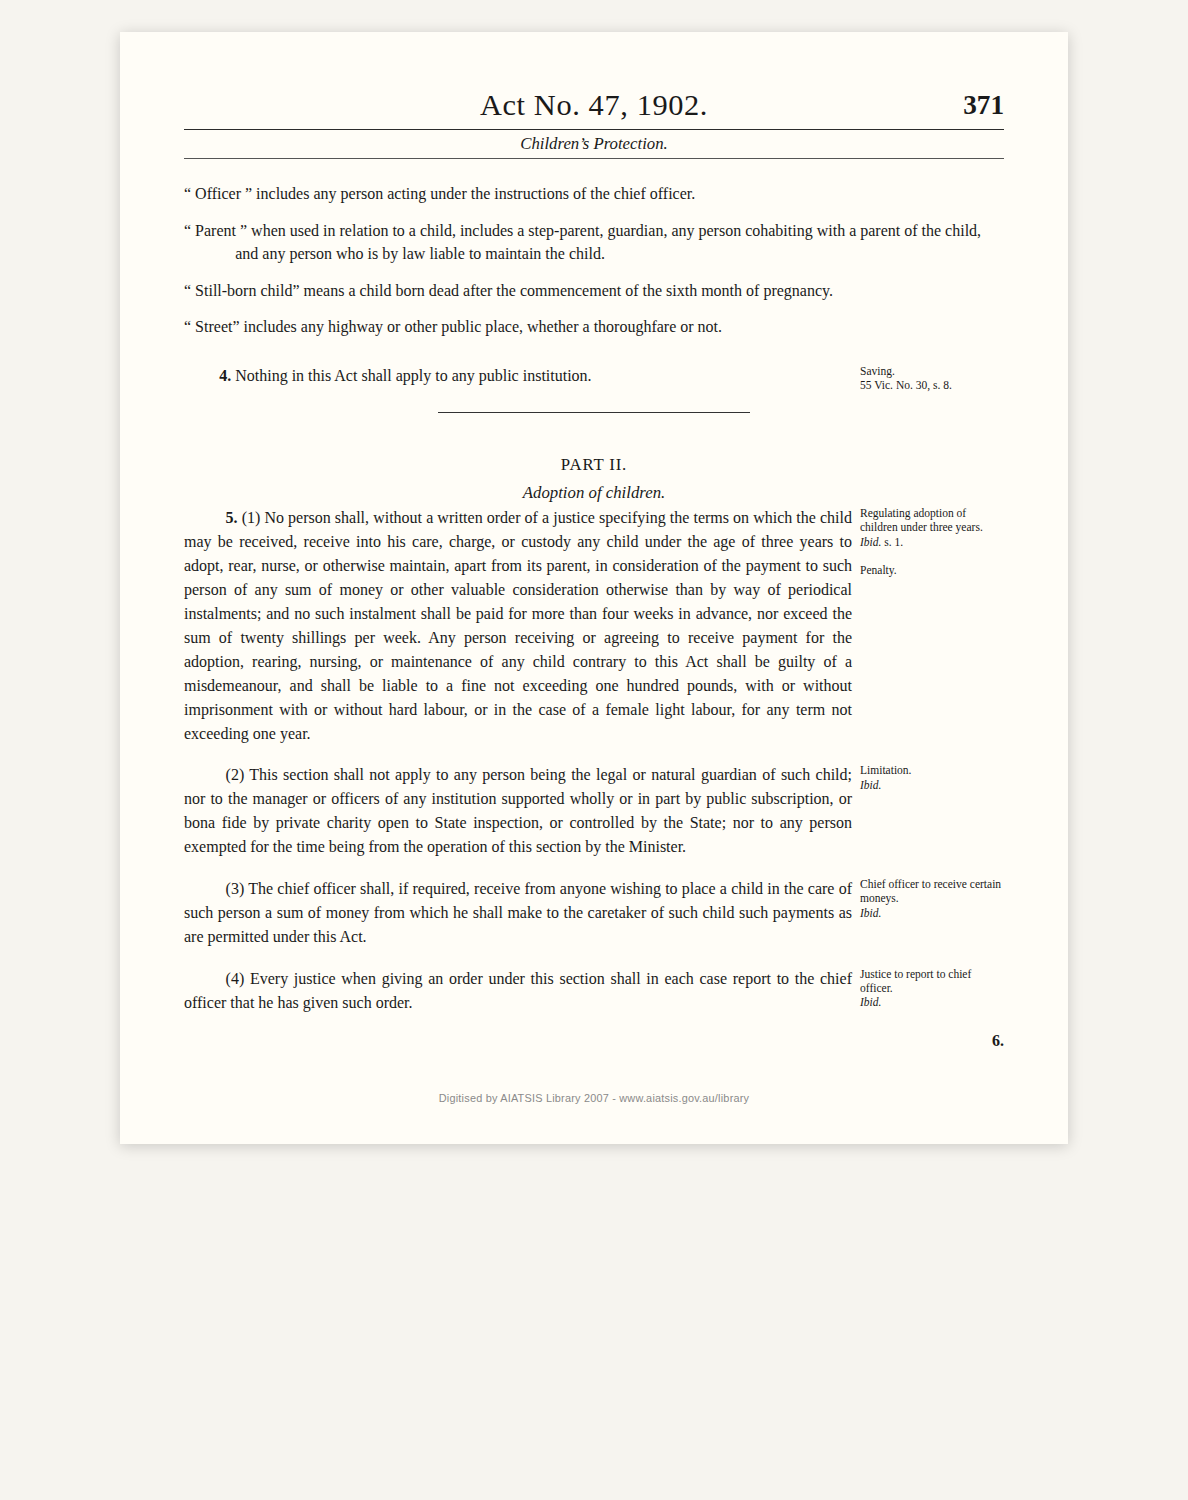371
Act No. 47, 1902.
Children’s Protection.
Officer
“ Officer ” includes any person acting under the instructions of the chief officer.
Parent
“ Parent ” when used in relation to a child, includes a step-parent, guardian, any person cohabiting with a parent of the child, and any person who is by law liable to maintain the child.
Still-born child
“ Still-born child” means a child born dead after the commencement of the sixth month of pregnancy.
Street
“ Street” includes any highway or other public place, whether a thoroughfare or not.
Saving.
55 Vic. No. 30, s. 8.
4. Nothing in this Act shall apply to any public institution.
PART II.
Adoption of children.
Regulating adoption of children under three years.
Ibid. s. 1.
Penalty.
5. (1) No person shall, without a written order of a justice specifying the terms on which the child may be received, receive into his care, charge, or custody any child under the age of three years to adopt, rear, nurse, or otherwise maintain, apart from its parent, in consideration of the payment to such person of any sum of money or other valuable consideration otherwise than by way of periodical instalments; and no such instalment shall be paid for more than four weeks in advance, nor exceed the sum of twenty shillings per week. Any person receiving or agreeing to receive payment for the adoption, rearing, nursing, or maintenance of any child contrary to this Act shall be guilty of a misdemeanour, and shall be liable to a fine not exceeding one hundred pounds, with or without imprisonment with or without hard labour, or in the case of a female light labour, for any term not exceeding one year.
Limitation.
Ibid.
(2) This section shall not apply to any person being the legal or natural guardian of such child; nor to the manager or officers of any institution supported wholly or in part by public subscription, or bona fide by private charity open to State inspection, or controlled by the State; nor to any person exempted for the time being from the operation of this section by the Minister.
Chief officer to receive certain moneys.
Ibid.
(3) The chief officer shall, if required, receive from anyone wishing to place a child in the care of such person a sum of money from which he shall make to the caretaker of such child such payments as are permitted under this Act.
Justice to report to chief officer.
Ibid.
(4) Every justice when giving an order under this section shall in each case report to the chief officer that he has given such order.
6.
Digitised by AIATSIS Library 2007 - www.aiatsis.gov.au/library